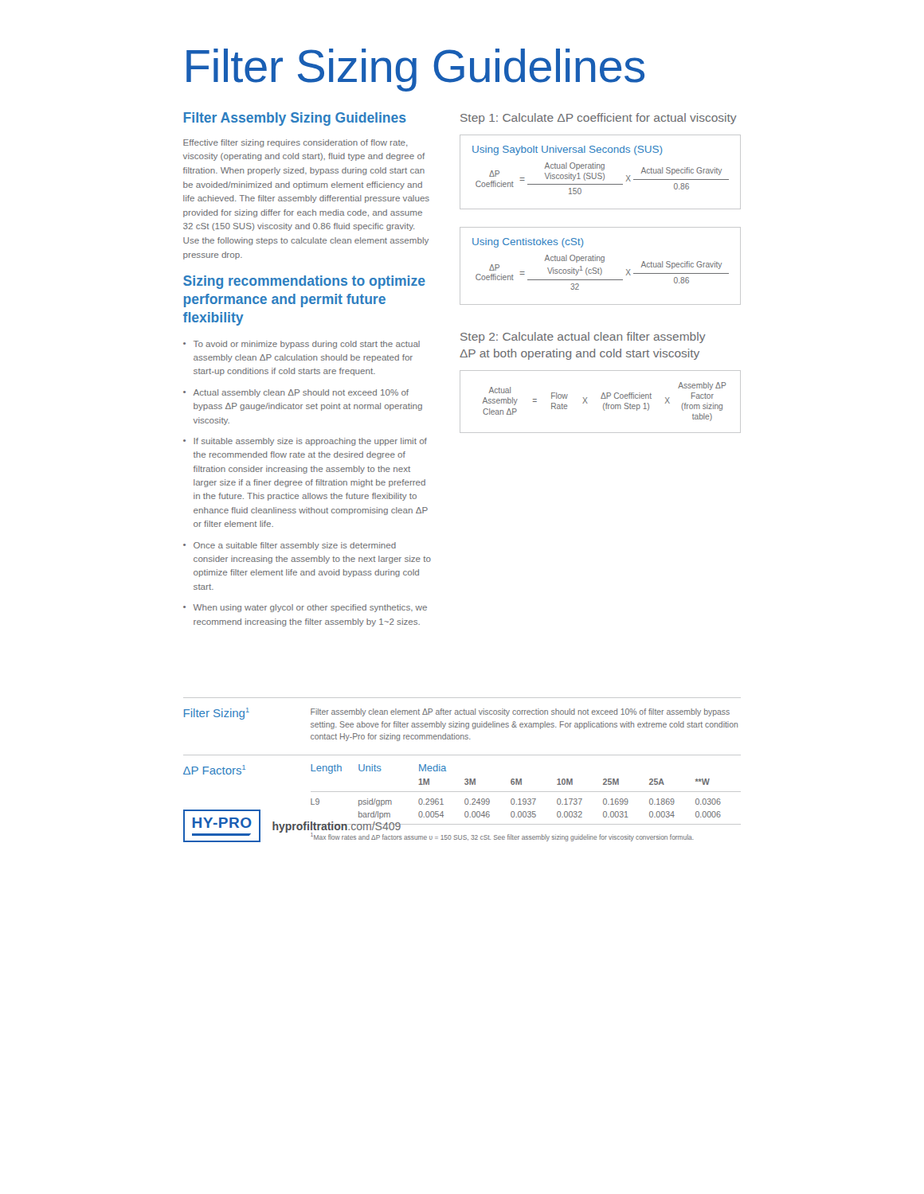Filter Sizing Guidelines
Filter Assembly Sizing Guidelines
Effective filter sizing requires consideration of flow rate, viscosity (operating and cold start), fluid type and degree of filtration. When properly sized, bypass during cold start can be avoided/minimized and optimum element efficiency and life achieved. The filter assembly differential pressure values provided for sizing differ for each media code, and assume 32 cSt (150 SUS) viscosity and 0.86 fluid specific gravity. Use the following steps to calculate clean element assembly pressure drop.
Sizing recommendations to optimize performance and permit future flexibility
To avoid or minimize bypass during cold start the actual assembly clean ΔP calculation should be repeated for start-up conditions if cold starts are frequent.
Actual assembly clean ΔP should not exceed 10% of bypass ΔP gauge/indicator set point at normal operating viscosity.
If suitable assembly size is approaching the upper limit of the recommended flow rate at the desired degree of filtration consider increasing the assembly to the next larger size if a finer degree of filtration might be preferred in the future. This practice allows the future flexibility to enhance fluid cleanliness without compromising clean ΔP or filter element life.
Once a suitable filter assembly size is determined consider increasing the assembly to the next larger size to optimize filter element life and avoid bypass during cold start.
When using water glycol or other specified synthetics, we recommend increasing the filter assembly by 1~2 sizes.
Step 1: Calculate ΔP coefficient for actual viscosity
Using Saybolt Universal Seconds (SUS)
| ΔP Coefficient | = | Actual Operating Viscosity1 (SUS) 150 | X | Actual Specific Gravity 0.86 |
Using Centistokes (cSt)
| ΔP Coefficient | = | Actual Operating Viscosity 1 (cSt) 32 | X | Actual Specific Gravity 0.86 |
Step 2: Calculate actual clean filter assembly
ΔP at both operating and cold start viscosity
| Actual Assembly Clean ΔP | = | Flow Rate | X | ΔP Coefficient (from Step 1) | X | Assembly ΔP Factor (from sizing table) |
Filter Sizing1
Filter assembly clean element ΔP after actual viscosity correction should not exceed 10% of filter assembly bypass setting. See above for filter assembly sizing guidelines & examples. For applications with extreme cold start condition contact Hy-Pro for sizing recommendations.
ΔP Factors1
| Length | Units | Media |
| --- | --- | --- |
| | | 1M | 3M | 6M | 10M | 25M | 25A | **W |
| L9 | psid/gpm | 0.2961 | 0.2499 | 0.1937 | 0.1737 | 0.1699 | 0.1869 | 0.0306 |
| | bard/lpm | 0.0054 | 0.0046 | 0.0035 | 0.0032 | 0.0031 | 0.0034 | 0.0006 |
1Max flow rates and ΔP factors assume υ = 150 SUS, 32 cSt. See filter assembly sizing guideline for viscosity conversion formula.
HY-PRO
hyprofiltration.com/S409